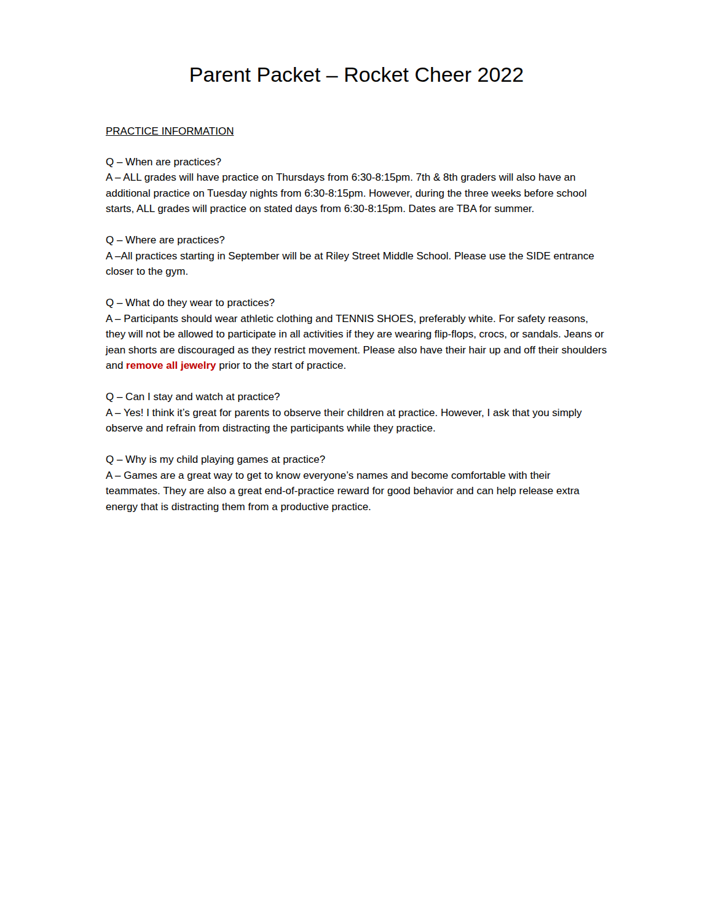Parent Packet – Rocket Cheer 2022
PRACTICE INFORMATION
Q – When are practices?
A – ALL grades will have practice on Thursdays from 6:30-8:15pm. 7th & 8th graders will also have an additional practice on Tuesday nights from 6:30-8:15pm. However, during the three weeks before school starts, ALL grades will practice on stated days from 6:30-8:15pm. Dates are TBA for summer.
Q – Where are practices?
A –All practices starting in September will be at Riley Street Middle School. Please use the SIDE entrance closer to the gym.
Q – What do they wear to practices?
A – Participants should wear athletic clothing and TENNIS SHOES, preferably white. For safety reasons, they will not be allowed to participate in all activities if they are wearing flip-flops, crocs, or sandals. Jeans or jean shorts are discouraged as they restrict movement. Please also have their hair up and off their shoulders and remove all jewelry prior to the start of practice.
Q – Can I stay and watch at practice?
A – Yes! I think it’s great for parents to observe their children at practice. However, I ask that you simply observe and refrain from distracting the participants while they practice.
Q – Why is my child playing games at practice?
A – Games are a great way to get to know everyone’s names and become comfortable with their teammates. They are also a great end-of-practice reward for good behavior and can help release extra energy that is distracting them from a productive practice.